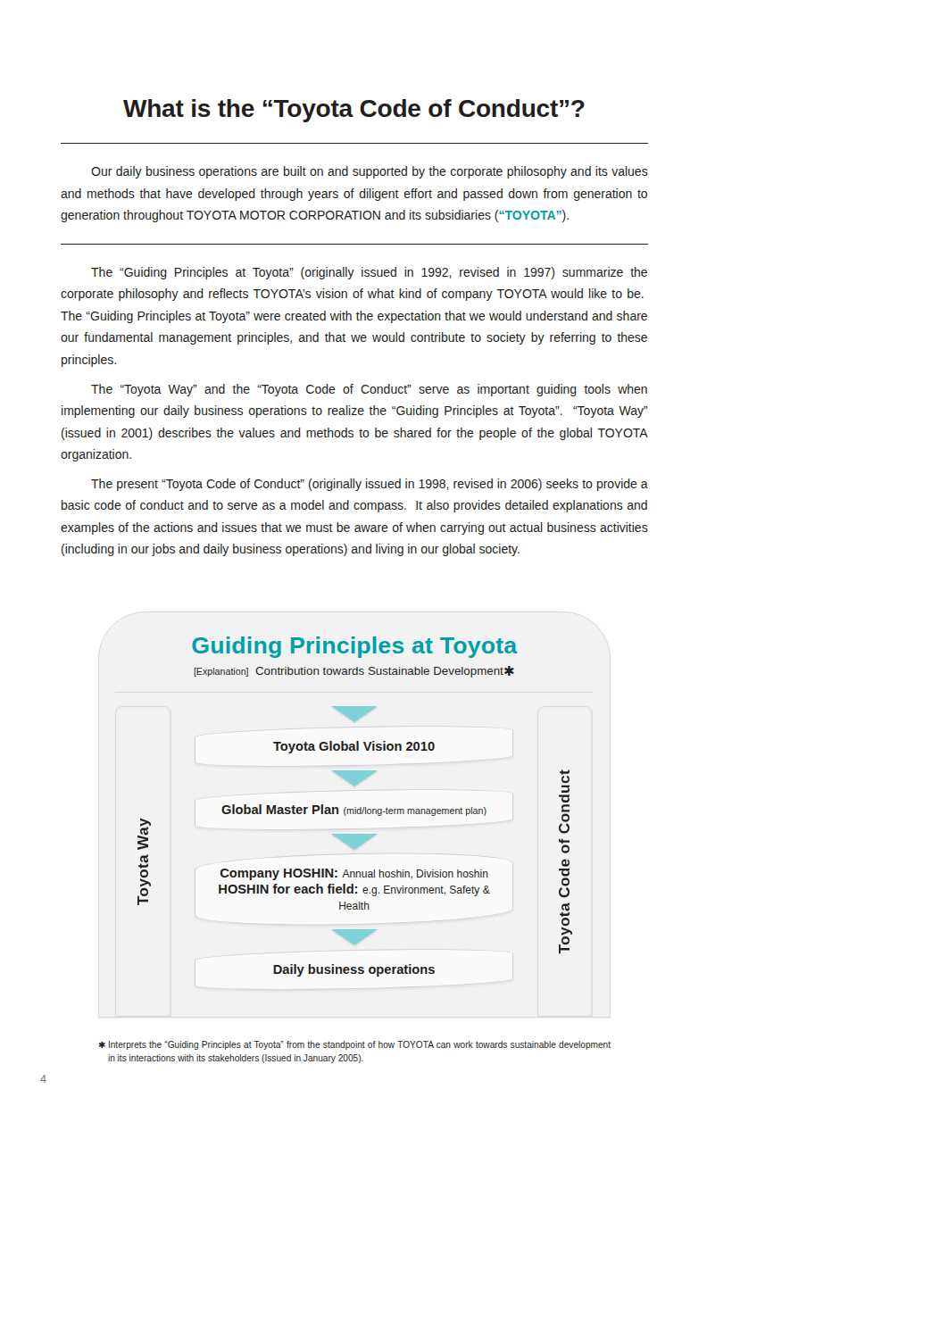What is the “Toyota Code of Conduct”?
Our daily business operations are built on and supported by the corporate philosophy and its values and methods that have developed through years of diligent effort and passed down from generation to generation throughout TOYOTA MOTOR CORPORATION and its subsidiaries (“TOYOTA”).
The “Guiding Principles at Toyota” (originally issued in 1992, revised in 1997) summarize the corporate philosophy and reflects TOYOTA’s vision of what kind of company TOYOTA would like to be. The “Guiding Principles at Toyota” were created with the expectation that we would understand and share our fundamental management principles, and that we would contribute to society by referring to these principles.
The “Toyota Way” and the “Toyota Code of Conduct” serve as important guiding tools when implementing our daily business operations to realize the “Guiding Principles at Toyota”. “Toyota Way” (issued in 2001) describes the values and methods to be shared for the people of the global TOYOTA organization.
The present “Toyota Code of Conduct” (originally issued in 1998, revised in 2006) seeks to provide a basic code of conduct and to serve as a model and compass. It also provides detailed explanations and examples of the actions and issues that we must be aware of when carrying out actual business activities (including in our jobs and daily business operations) and living in our global society.
Guiding Principles at Toyota
[Explanation] Contribution towards Sustainable Development✱
Toyota Way
Toyota Global Vision 2010
Global Master Plan (mid/long-term management plan)
Company HOSHIN: Annual hoshin, Division hoshin
HOSHIN for each field: e.g. Environment, Safety & Health
Daily business operations
Toyota Code of Conduct
✱Interprets the “Guiding Principles at Toyota” from the standpoint of how TOYOTA can work towards sustainable development in its interactions with its stakeholders (Issued in January 2005).
4